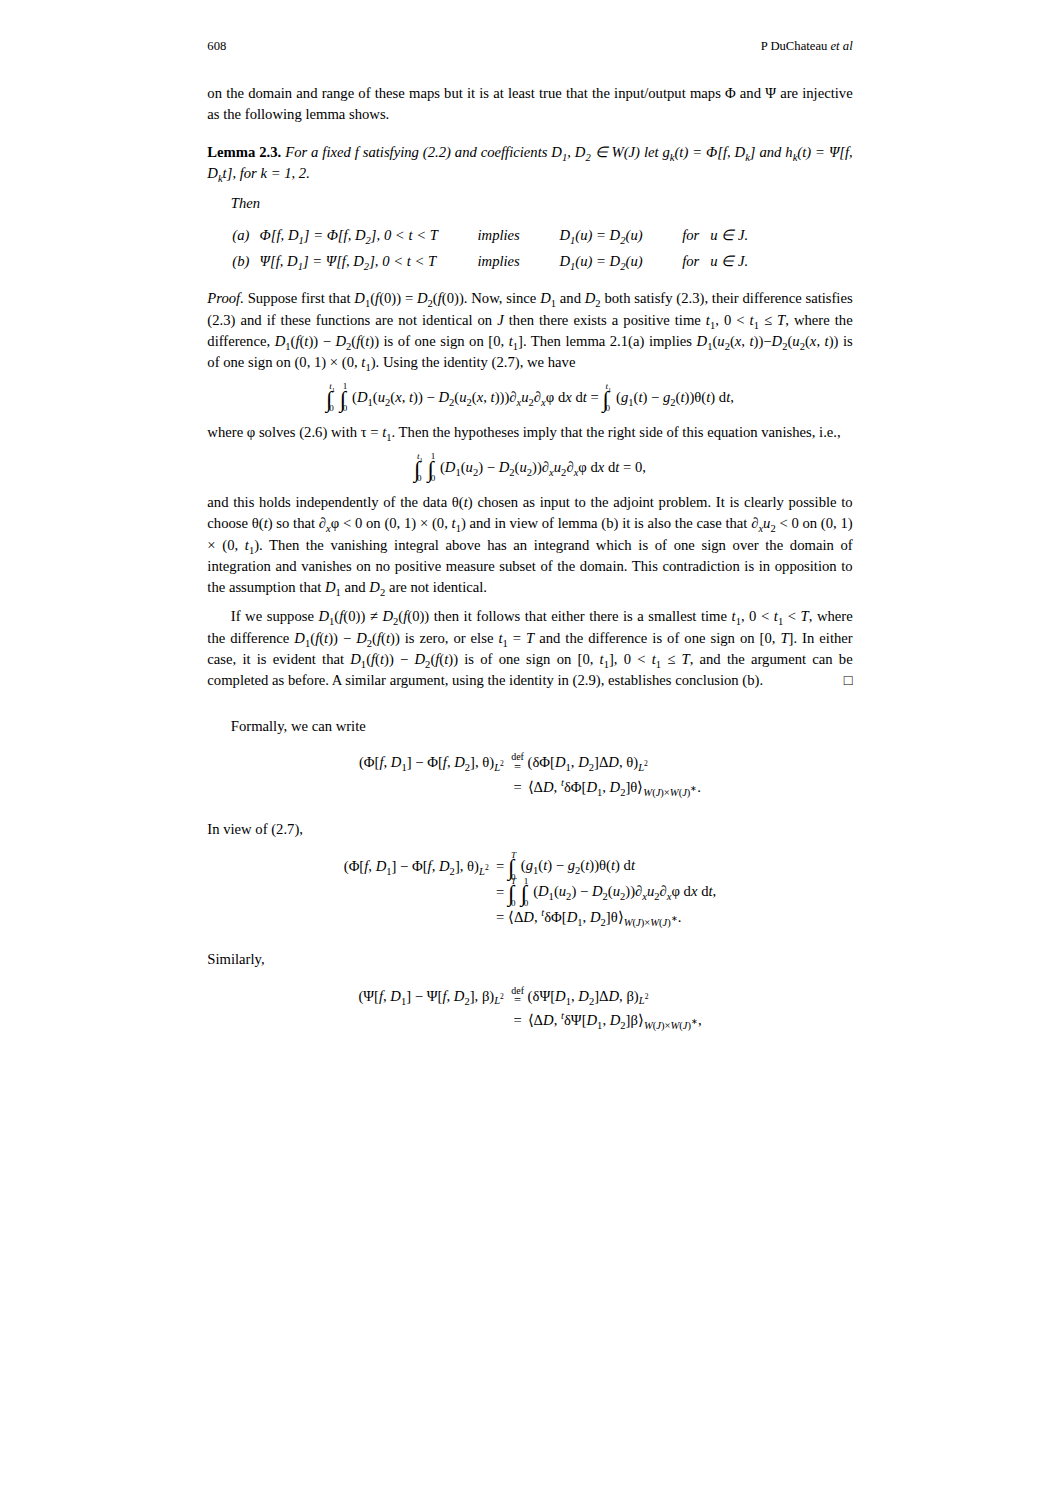608 P DuChateau et al
on the domain and range of these maps but it is at least true that the input/output maps Φ and Ψ are injective as the following lemma shows.
Lemma 2.3. For a fixed f satisfying (2.2) and coefficients D1, D2 ∈ W(J) let gk(t) = Φ[f, Dk] and hk(t) = Ψ[f, Dkt], for k = 1, 2.
Then
| ( a ) | Φ[ f , D 1 ] = Φ[ f , D 2 ], 0 < t < T | implies | D 1 ( u ) = D 2 ( u ) | for u ∈ J . |
| ( b ) | Ψ[ f , D 1 ] = Ψ[ f , D 2 ], 0 < t < T | implies | D 1 ( u ) = D 2 ( u ) | for u ∈ J . |
Proof. Suppose first that D1(f(0)) = D2(f(0)). Now, since D1 and D2 both satisfy (2.3), their difference satisfies (2.3) and if these functions are not identical on J then there exists a positive time t1, 0 < t1 ≤ T, where the difference, D1(f(t)) − D2(f(t)) is of one sign on [0, t1]. Then lemma 2.1(a) implies D1(u2(x, t))−D2(u2(x, t)) is of one sign on (0, 1) × (0, t1). Using the identity (2.7), we have
∫t10 ∫10 (D1(u2(x, t)) − D2(u2(x, t)))∂xu2∂xφ dx dt = ∫t10 (g1(t) − g2(t))θ(t) dt,
where φ solves (2.6) with τ = t1. Then the hypotheses imply that the right side of this equation vanishes, i.e.,
∫t10 ∫10 (D1(u2) − D2(u2))∂xu2∂xφ dx dt = 0,
and this holds independently of the data θ(t) chosen as input to the adjoint problem. It is clearly possible to choose θ(t) so that ∂xφ < 0 on (0, 1) × (0, t1) and in view of lemma (b) it is also the case that ∂xu2 < 0 on (0, 1) × (0, t1). Then the vanishing integral above has an integrand which is of one sign over the domain of integration and vanishes on no positive measure subset of the domain. This contradiction is in opposition to the assumption that D1 and D2 are not identical.
If we suppose D1(f(0)) ≠ D2(f(0)) then it follows that either there is a smallest time t1, 0 < t1 < T, where the difference D1(f(t)) − D2(f(t)) is zero, or else t1 = T and the difference is of one sign on [0, T]. In either case, it is evident that D1(f(t)) − D2(f(t)) is of one sign on [0, t1], 0 < t1 ≤ T, and the argument can be completed as before. A similar argument, using the identity in (2.9), establishes conclusion (b). □
Formally, we can write
| (Φ[ f , D 1 ] − Φ[ f , D 2 ], θ) L 2 | def = | (δΦ[ D 1 , D 2 ]Δ D , θ) L 2 |
| | = | ⟨Δ D , t δΦ[ D 1 , D 2 ]θ⟩ W ( J )× W ( J ) ∗ . |
In view of (2.7),
| (Φ[ f , D 1 ] − Φ[ f , D 2 ], θ) L 2 | = | ∫ T 0 ( g 1 ( t ) − g 2 ( t ))θ( t ) d t |
| | = | ∫ T 0 ∫ 1 0 ( D 1 ( u 2 ) − D 2 ( u 2 ))∂ x u 2 ∂ x φ d x d t , |
| | = | ⟨Δ D , t δΦ[ D 1 , D 2 ]θ⟩ W ( J )× W ( J ) ∗ . |
Similarly,
| (Ψ[ f , D 1 ] − Ψ[ f , D 2 ], β) L 2 | def = | (δΨ[ D 1 , D 2 ]Δ D , β) L 2 |
| | = | ⟨Δ D , t δΨ[ D 1 , D 2 ]β⟩ W ( J )× W ( J ) ∗ , |